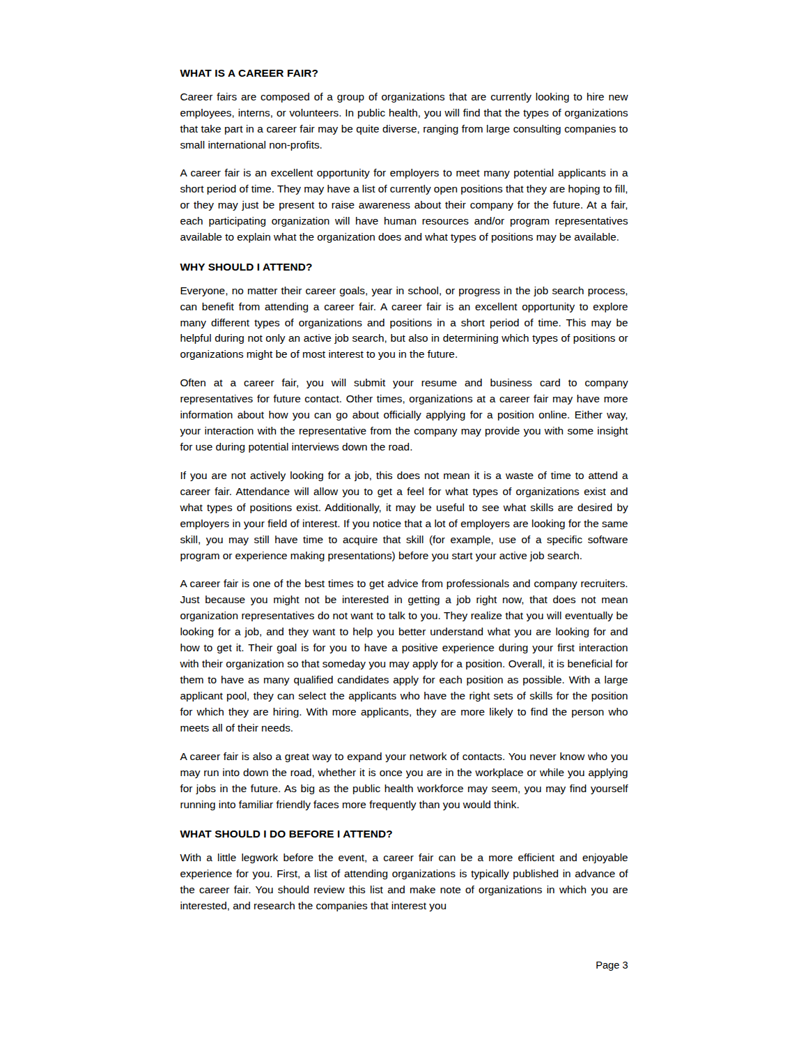WHAT IS A CAREER FAIR?
Career fairs are composed of a group of organizations that are currently looking to hire new employees, interns, or volunteers. In public health, you will find that the types of organizations that take part in a career fair may be quite diverse, ranging from large consulting companies to small international non-profits.
A career fair is an excellent opportunity for employers to meet many potential applicants in a short period of time. They may have a list of currently open positions that they are hoping to fill, or they may just be present to raise awareness about their company for the future. At a fair, each participating organization will have human resources and/or program representatives available to explain what the organization does and what types of positions may be available.
WHY SHOULD I ATTEND?
Everyone, no matter their career goals, year in school, or progress in the job search process, can benefit from attending a career fair. A career fair is an excellent opportunity to explore many different types of organizations and positions in a short period of time. This may be helpful during not only an active job search, but also in determining which types of positions or organizations might be of most interest to you in the future.
Often at a career fair, you will submit your resume and business card to company representatives for future contact. Other times, organizations at a career fair may have more information about how you can go about officially applying for a position online. Either way, your interaction with the representative from the company may provide you with some insight for use during potential interviews down the road.
If you are not actively looking for a job, this does not mean it is a waste of time to attend a career fair. Attendance will allow you to get a feel for what types of organizations exist and what types of positions exist. Additionally, it may be useful to see what skills are desired by employers in your field of interest. If you notice that a lot of employers are looking for the same skill, you may still have time to acquire that skill (for example, use of a specific software program or experience making presentations) before you start your active job search.
A career fair is one of the best times to get advice from professionals and company recruiters. Just because you might not be interested in getting a job right now, that does not mean organization representatives do not want to talk to you. They realize that you will eventually be looking for a job, and they want to help you better understand what you are looking for and how to get it. Their goal is for you to have a positive experience during your first interaction with their organization so that someday you may apply for a position. Overall, it is beneficial for them to have as many qualified candidates apply for each position as possible. With a large applicant pool, they can select the applicants who have the right sets of skills for the position for which they are hiring. With more applicants, they are more likely to find the person who meets all of their needs.
A career fair is also a great way to expand your network of contacts. You never know who you may run into down the road, whether it is once you are in the workplace or while you applying for jobs in the future. As big as the public health workforce may seem, you may find yourself running into familiar friendly faces more frequently than you would think.
WHAT SHOULD I DO BEFORE I ATTEND?
With a little legwork before the event, a career fair can be a more efficient and enjoyable experience for you. First, a list of attending organizations is typically published in advance of the career fair. You should review this list and make note of organizations in which you are interested, and research the companies that interest you
Page 3